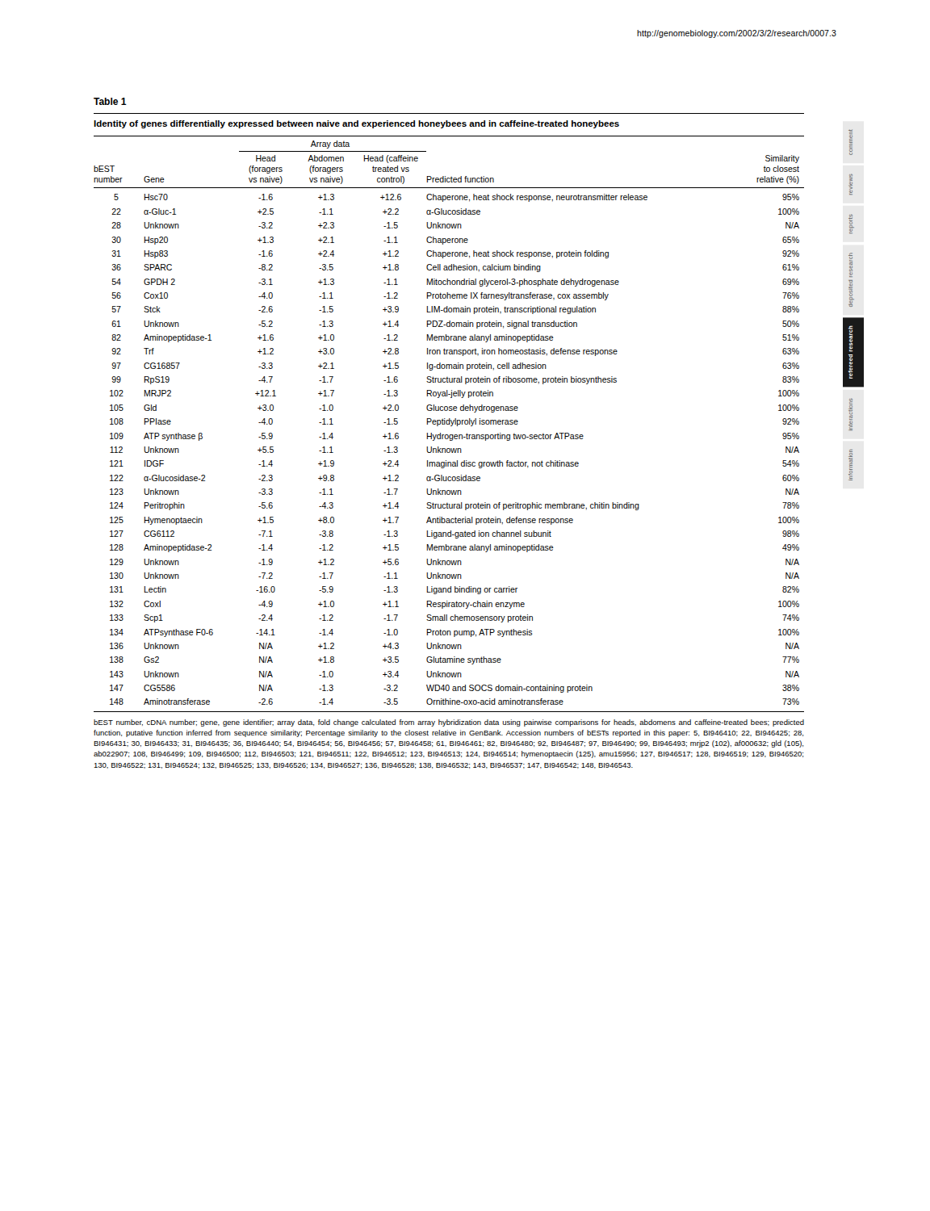http://genomebiology.com/2002/3/2/research/0007.3
comment
reviews
reports
deposited research
refereed research
interactions
information
Table 1
Identity of genes differentially expressed between naive and experienced honeybees and in caffeine-treated honeybees
| | Array data | |
| --- | --- | --- |
| bEST number | Gene | Head (foragers vs naive) | Abdomen (foragers vs naive) | Head (caffeine treated vs control) | Predicted function | Similarity to closest relative (%) |
| 5 | Hsc70 | -1.6 | +1.3 | +12.6 | Chaperone, heat shock response, neurotransmitter release | 95% |
| 22 | α-Gluc-1 | +2.5 | -1.1 | +2.2 | α-Glucosidase | 100% |
| 28 | Unknown | -3.2 | +2.3 | -1.5 | Unknown | N/A |
| 30 | Hsp20 | +1.3 | +2.1 | -1.1 | Chaperone | 65% |
| 31 | Hsp83 | -1.6 | +2.4 | +1.2 | Chaperone, heat shock response, protein folding | 92% |
| 36 | SPARC | -8.2 | -3.5 | +1.8 | Cell adhesion, calcium binding | 61% |
| 54 | GPDH 2 | -3.1 | +1.3 | -1.1 | Mitochondrial glycerol-3-phosphate dehydrogenase | 69% |
| 56 | Cox10 | -4.0 | -1.1 | -1.2 | Protoheme IX farnesyltransferase, cox assembly | 76% |
| 57 | Stck | -2.6 | -1.5 | +3.9 | LIM-domain protein, transcriptional regulation | 88% |
| 61 | Unknown | -5.2 | -1.3 | +1.4 | PDZ-domain protein, signal transduction | 50% |
| 82 | Aminopeptidase-1 | +1.6 | +1.0 | -1.2 | Membrane alanyl aminopeptidase | 51% |
| 92 | Trf | +1.2 | +3.0 | +2.8 | Iron transport, iron homeostasis, defense response | 63% |
| 97 | CG16857 | -3.3 | +2.1 | +1.5 | Ig-domain protein, cell adhesion | 63% |
| 99 | RpS19 | -4.7 | -1.7 | -1.6 | Structural protein of ribosome, protein biosynthesis | 83% |
| 102 | MRJP2 | +12.1 | +1.7 | -1.3 | Royal-jelly protein | 100% |
| 105 | Gld | +3.0 | -1.0 | +2.0 | Glucose dehydrogenase | 100% |
| 108 | PPIase | -4.0 | -1.1 | -1.5 | Peptidylprolyl isomerase | 92% |
| 109 | ATP synthase β | -5.9 | -1.4 | +1.6 | Hydrogen-transporting two-sector ATPase | 95% |
| 112 | Unknown | +5.5 | -1.1 | -1.3 | Unknown | N/A |
| 121 | IDGF | -1.4 | +1.9 | +2.4 | Imaginal disc growth factor, not chitinase | 54% |
| 122 | α-Glucosidase-2 | -2.3 | +9.8 | +1.2 | α-Glucosidase | 60% |
| 123 | Unknown | -3.3 | -1.1 | -1.7 | Unknown | N/A |
| 124 | Peritrophin | -5.6 | -4.3 | +1.4 | Structural protein of peritrophic membrane, chitin binding | 78% |
| 125 | Hymenoptaecin | +1.5 | +8.0 | +1.7 | Antibacterial protein, defense response | 100% |
| 127 | CG6112 | -7.1 | -3.8 | -1.3 | Ligand-gated ion channel subunit | 98% |
| 128 | Aminopeptidase-2 | -1.4 | -1.2 | +1.5 | Membrane alanyl aminopeptidase | 49% |
| 129 | Unknown | -1.9 | +1.2 | +5.6 | Unknown | N/A |
| 130 | Unknown | -7.2 | -1.7 | -1.1 | Unknown | N/A |
| 131 | Lectin | -16.0 | -5.9 | -1.3 | Ligand binding or carrier | 82% |
| 132 | CoxI | -4.9 | +1.0 | +1.1 | Respiratory-chain enzyme | 100% |
| 133 | Scp1 | -2.4 | -1.2 | -1.7 | Small chemosensory protein | 74% |
| 134 | ATPsynthase F0-6 | -14.1 | -1.4 | -1.0 | Proton pump, ATP synthesis | 100% |
| 136 | Unknown | N/A | +1.2 | +4.3 | Unknown | N/A |
| 138 | Gs2 | N/A | +1.8 | +3.5 | Glutamine synthase | 77% |
| 143 | Unknown | N/A | -1.0 | +3.4 | Unknown | N/A |
| 147 | CG5586 | N/A | -1.3 | -3.2 | WD40 and SOCS domain-containing protein | 38% |
| 148 | Aminotransferase | -2.6 | -1.4 | -3.5 | Ornithine-oxo-acid aminotransferase | 73% |
bEST number, cDNA number; gene, gene identifier; array data, fold change calculated from array hybridization data using pairwise comparisons for heads, abdomens and caffeine-treated bees; predicted function, putative function inferred from sequence similarity; Percentage similarity to the closest relative in GenBank. Accession numbers of bESTs reported in this paper: 5, BI946410; 22, BI946425; 28, BI946431; 30, BI946433; 31, BI946435; 36, BI946440; 54, BI946454; 56, BI946456; 57, BI946458; 61, BI946461; 82, BI946480; 92, BI946487; 97, BI946490; 99, BI946493; mrjp2 (102), af000632; gld (105), ab022907; 108, BI946499; 109, BI946500; 112, BI946503; 121, BI946511; 122, BI946512; 123, BI946513; 124, BI946514; hymenoptaecin (125), amu15956; 127, BI946517; 128, BI946519; 129, BI946520; 130, BI946522; 131, BI946524; 132, BI946525; 133, BI946526; 134, BI946527; 136, BI946528; 138, BI946532; 143, BI946537; 147, BI946542; 148, BI946543.